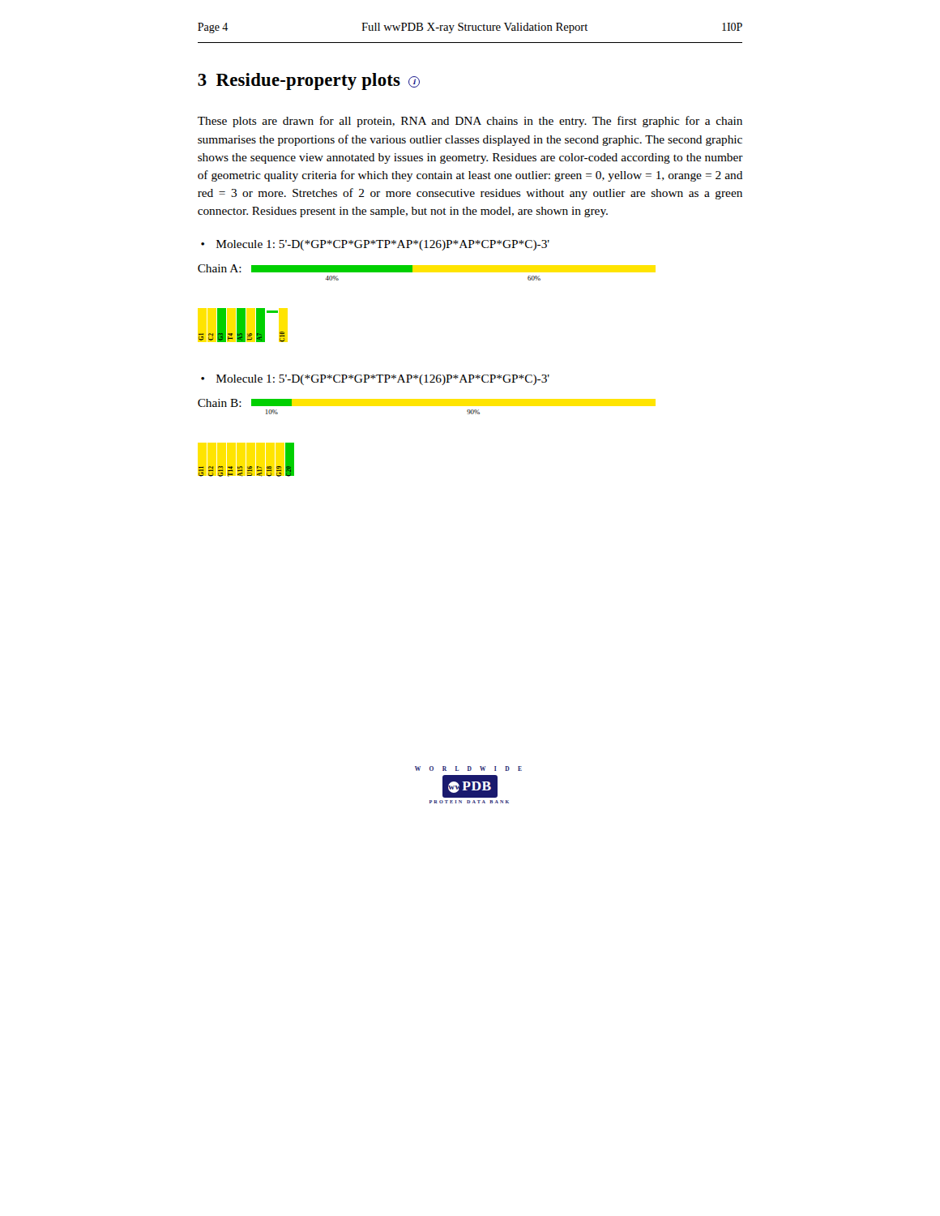Page 4
Full wwPDB X-ray Structure Validation Report
1I0P
3 Residue-property plots i
These plots are drawn for all protein, RNA and DNA chains in the entry. The first graphic for a chain summarises the proportions of the various outlier classes displayed in the second graphic. The second graphic shows the sequence view annotated by issues in geometry. Residues are color-coded according to the number of geometric quality criteria for which they contain at least one outlier: green = 0, yellow = 1, orange = 2 and red = 3 or more. Stretches of 2 or more consecutive residues without any outlier are shown as a green connector. Residues present in the sample, but not in the model, are shown in grey.
Molecule 1: 5'-D(*GP*CP*GP*TP*AP*(126)P*AP*CP*GP*C)-3'
Chain A:
40%
60%
G1
C2
G3
T4
A5
U6
A7
C10
Molecule 1: 5'-D(*GP*CP*GP*TP*AP*(126)P*AP*CP*GP*C)-3'
Chain B:
10%
90%
G11
C12
G13
T14
A15
U16
A17
C18
G19
C20
W O R L D W I D E
ww PDB
PROTEIN DATA BANK